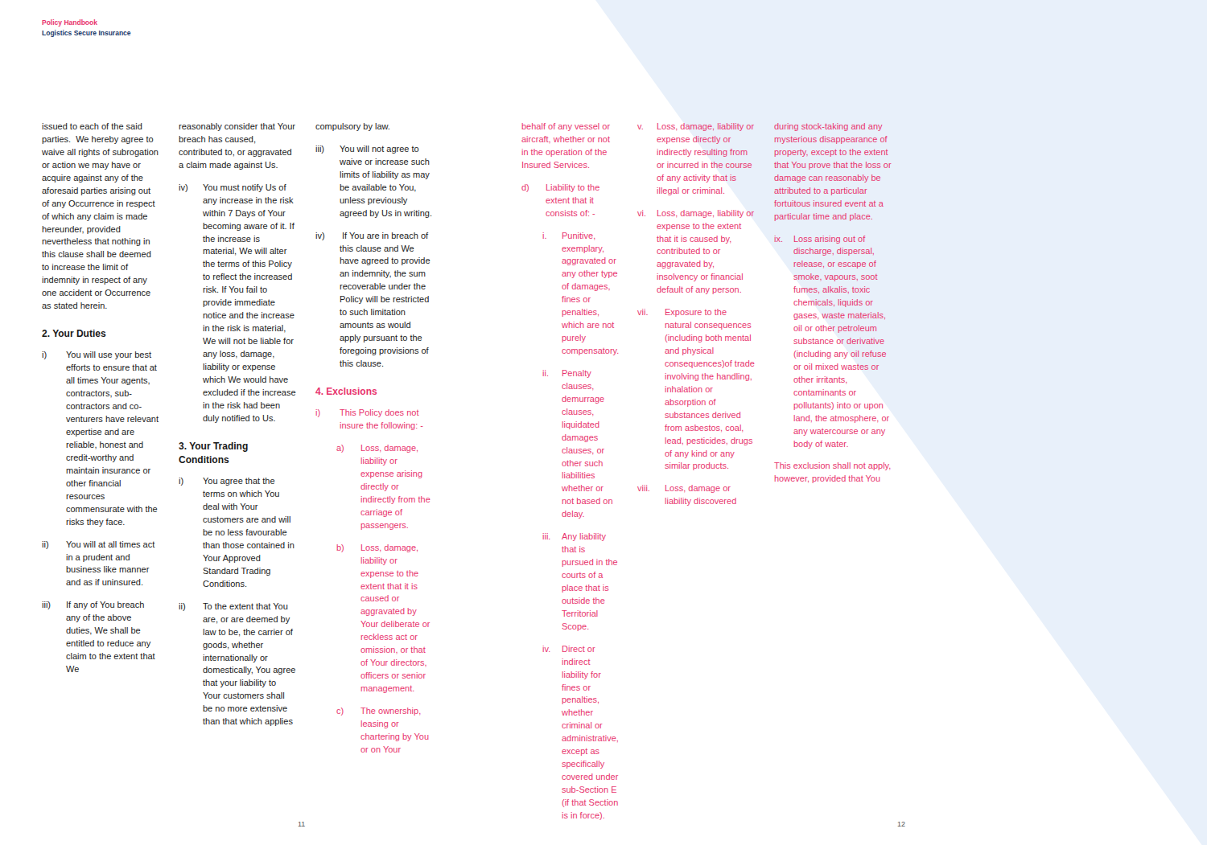Policy Handbook
Logistics Secure Insurance
issued to each of the said parties. We hereby agree to waive all rights of subrogation or action we may have or acquire against any of the aforesaid parties arising out of any Occurrence in respect of which any claim is made hereunder, provided nevertheless that nothing in this clause shall be deemed to increase the limit of indemnity in respect of any one accident or Occurrence as stated herein.
2. Your Duties
i)
You will use your best efforts to ensure that at all times Your agents, contractors, sub-contractors and co-venturers have relevant expertise and are reliable, honest and credit-worthy and maintain insurance or other financial resources commensurate with the risks they face.
ii)
You will at all times act in a prudent and business like manner and as if uninsured.
iii)
If any of You breach any of the above duties, We shall be entitled to reduce any claim to the extent that We
reasonably consider that Your breach has caused, contributed to, or aggravated a claim made against Us.
iv)
You must notify Us of any increase in the risk within 7 Days of Your becoming aware of it. If the increase is material, We will alter the terms of this Policy to reflect the increased risk. If You fail to provide immediate notice and the increase in the risk is material, We will not be liable for any loss, damage, liability or expense which We would have excluded if the increase in the risk had been duly notified to Us.
3. Your Trading Conditions
i)
You agree that the terms on which You deal with Your customers are and will be no less favourable than those contained in Your Approved Standard Trading Conditions.
ii)
To the extent that You are, or are deemed by law to be, the carrier of goods, whether internationally or domestically, You agree that your liability to Your customers shall be no more extensive than that which applies
compulsory by law.
iii)
You will not agree to waive or increase such limits of liability as may be available to You, unless previously agreed by Us in writing.
iv)
If You are in breach of this clause and We have agreed to provide an indemnity, the sum recoverable under the Policy will be restricted to such limitation amounts as would apply pursuant to the foregoing provisions of this clause.
4. Exclusions
i)
This Policy does not insure the following: -
a)
Loss, damage, liability or expense arising directly or indirectly from the carriage of passengers.
b)
Loss, damage, liability or expense to the extent that it is caused or aggravated by Your deliberate or reckless act or omission, or that of Your directors, officers or senior management.
c)
The ownership, leasing or chartering by You or on Your
behalf of any vessel or aircraft, whether or not in the operation of the Insured Services.
d)
Liability to the extent that it consists of: -
i.
Punitive, exemplary, aggravated or any other type of damages, fines or penalties, which are not purely compensatory.
ii.
Penalty clauses, demurrage clauses, liquidated damages clauses, or other such liabilities whether or not based on delay.
iii.
Any liability that is pursued in the courts of a place that is outside the Territorial Scope.
iv.
Direct or indirect liability for fines or penalties, whether criminal or administrative, except as specifically covered under sub-Section E (if that Section is in force).
v.
Loss, damage, liability or expense directly or indirectly resulting from or incurred in the course of any activity that is illegal or criminal.
vi.
Loss, damage, liability or expense to the extent that it is caused by, contributed to or aggravated by, insolvency or financial default of any person.
vii.
Exposure to the natural consequences (including both mental and physical consequences)of trade involving the handling, inhalation or absorption of substances derived from asbestos, coal, lead, pesticides, drugs of any kind or any similar products.
viii.
Loss, damage or liability discovered
during stock-taking and any mysterious disappearance of property, except to the extent that You prove that the loss or damage can reasonably be attributed to a particular fortuitous insured event at a particular time and place.
ix.
Loss arising out of discharge, dispersal, release, or escape of smoke, vapours, soot fumes, alkalis, toxic chemicals, liquids or gases, waste materials, oil or other petroleum substance or derivative (including any oil refuse or oil mixed wastes or other irritants, contaminants or pollutants) into or upon land, the atmosphere, or any watercourse or any body of water.
This exclusion shall not apply, however, provided that You
11
12